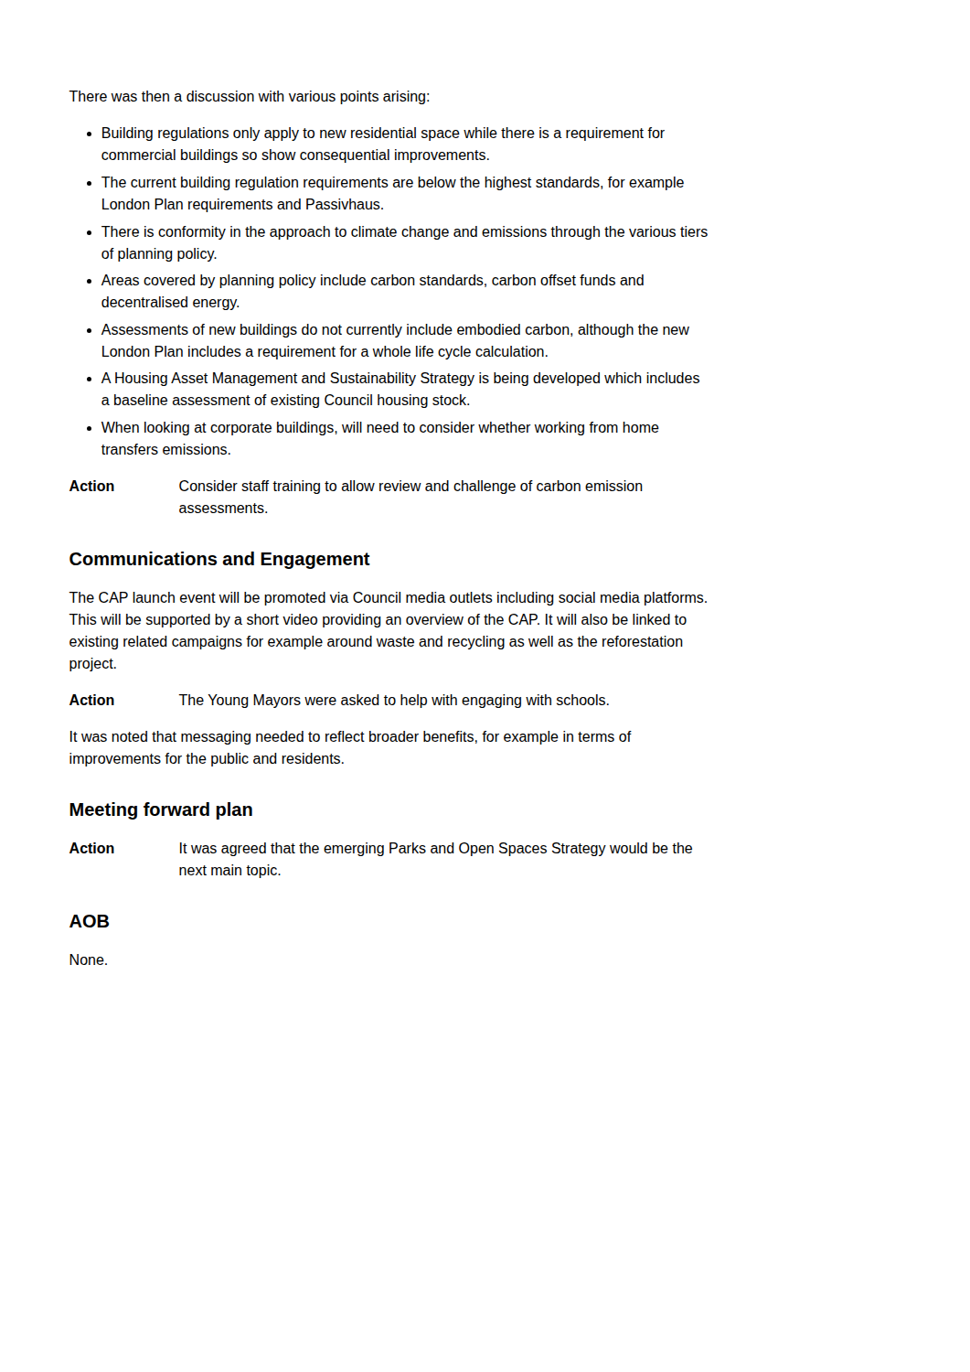There was then a discussion with various points arising:
Building regulations only apply to new residential space while there is a requirement for commercial buildings so show consequential improvements.
The current building regulation requirements are below the highest standards, for example London Plan requirements and Passivhaus.
There is conformity in the approach to climate change and emissions through the various tiers of planning policy.
Areas covered by planning policy include carbon standards, carbon offset funds and decentralised energy.
Assessments of new buildings do not currently include embodied carbon, although the new London Plan includes a requirement for a whole life cycle calculation.
A Housing Asset Management and Sustainability Strategy is being developed which includes a baseline assessment of existing Council housing stock.
When looking at corporate buildings, will need to consider whether working from home transfers emissions.
Action
Consider staff training to allow review and challenge of carbon emission assessments.
Communications and Engagement
The CAP launch event will be promoted via Council media outlets including social media platforms. This will be supported by a short video providing an overview of the CAP. It will also be linked to existing related campaigns for example around waste and recycling as well as the reforestation project.
Action
The Young Mayors were asked to help with engaging with schools.
It was noted that messaging needed to reflect broader benefits, for example in terms of improvements for the public and residents.
Meeting forward plan
Action
It was agreed that the emerging Parks and Open Spaces Strategy would be the next main topic.
AOB
None.